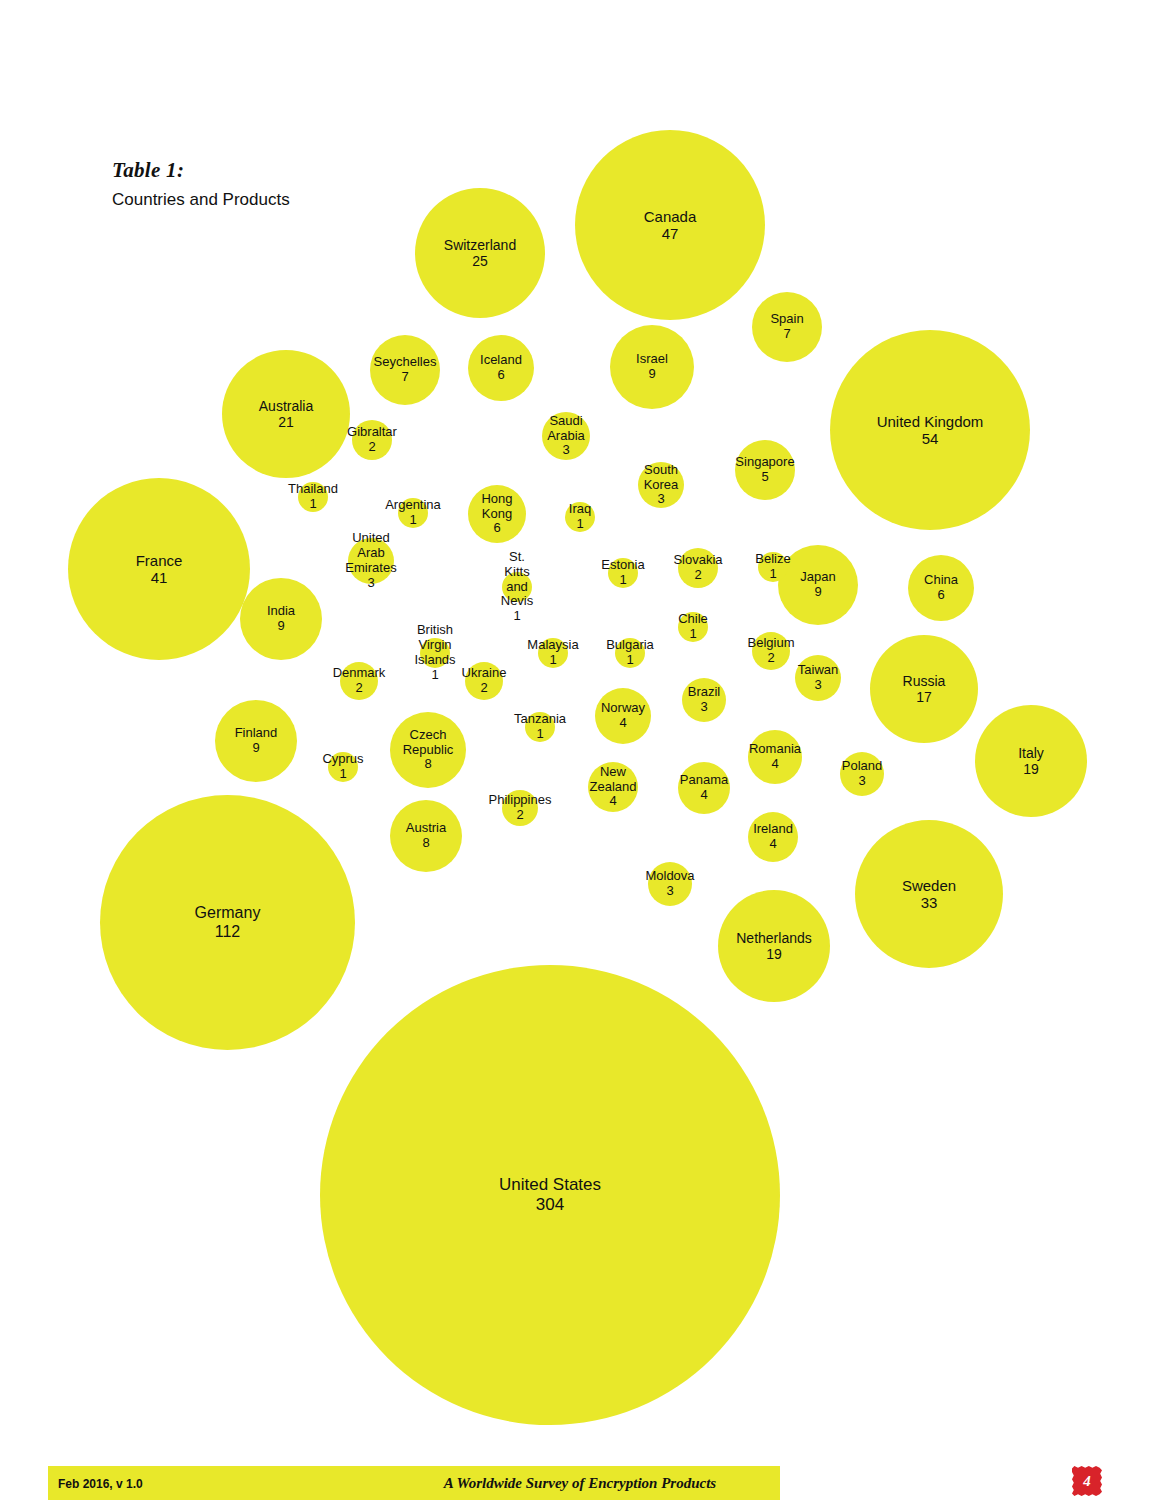Table 1:
Countries and Products
United States 304
Germany 112
United Kingdom 54
Canada 47
France 41
Sweden 33
Switzerland 25
Australia 21
Italy 19
Netherlands 19
Russia 17
Israel 9
Japan 9
India 9
Finland 9
Czech Republic 8
Austria 8
Spain 7
Seychelles 7
Iceland 6
China 6
Hong Kong 6
Singapore 5
Norway 4
Romania 4
New Zealand 4
Panama 4
Ireland 4
Saudi Arabia 3
South Korea 3
United Arab Emirates 3
Taiwan 3
Brazil 3
Poland 3
Moldova 3
Gibraltar 2
Slovakia 2
Belgium 2
Ukraine 2
Denmark 2
Philippines 2
Thailand 1
Argentina 1
Iraq 1
Belize 1
Estonia 1
St. Kitts and Nevis 1
Chile 1
British Virgin Islands 1
Malaysia 1
Bulgaria 1
Tanzania 1
Cyprus 1
Feb 2016, v 1.0
A Worldwide Survey of Encryption Products
4